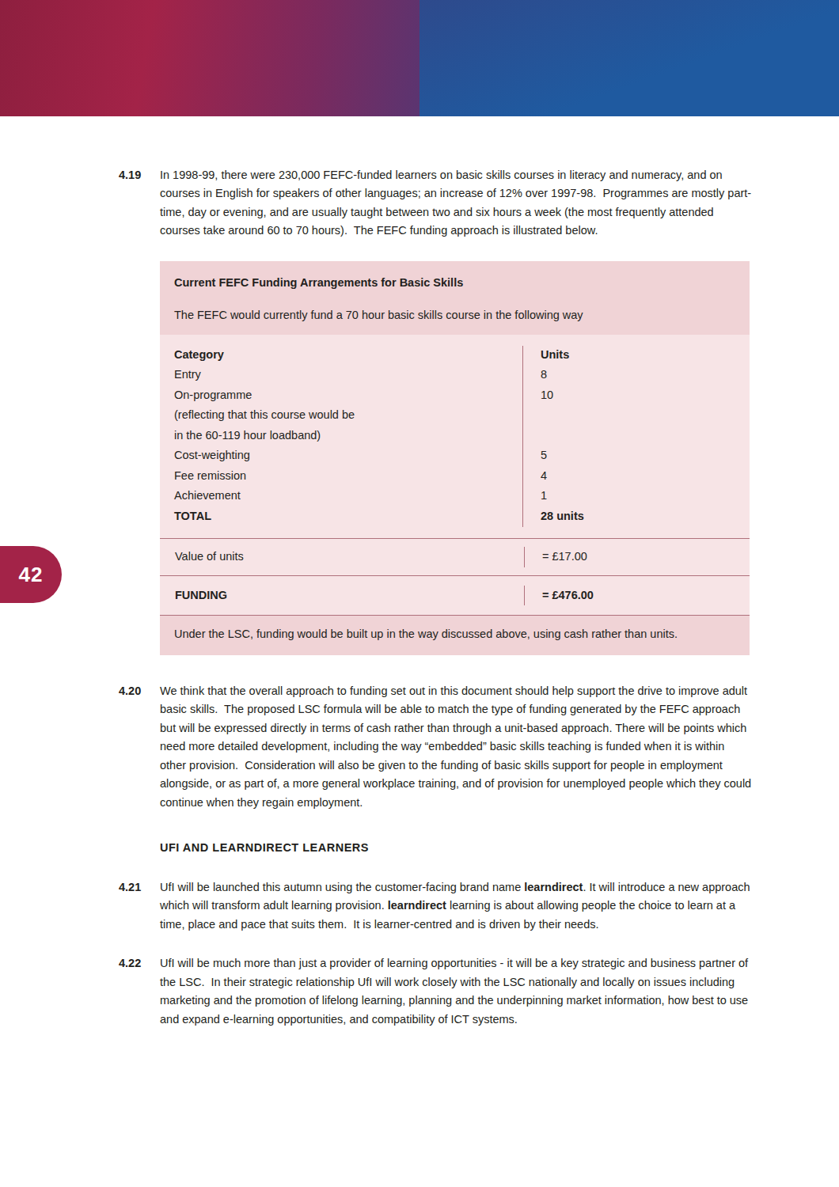42
4.19
In 1998-99, there were 230,000 FEFC-funded learners on basic skills courses in literacy and numeracy, and on courses in English for speakers of other languages; an increase of 12% over 1997-98. Programmes are mostly part-time, day or evening, and are usually taught between two and six hours a week (the most frequently attended courses take around 60 to 70 hours). The FEFC funding approach is illustrated below.
Current FEFC Funding Arrangements for Basic Skills
The FEFC would currently fund a 70 hour basic skills course in the following way
| Category | Units |
| Entry | 8 |
| On-programme | 10 |
| (reflecting that this course would be | |
| in the 60-119 hour loadband) | |
| Cost-weighting | 5 |
| Fee remission | 4 |
| Achievement | 1 |
| TOTAL | 28 units |
| Value of units | = £17.00 |
| FUNDING | = £476.00 |
Under the LSC, funding would be built up in the way discussed above, using cash rather than units.
4.20
We think that the overall approach to funding set out in this document should help support the drive to improve adult basic skills. The proposed LSC formula will be able to match the type of funding generated by the FEFC approach but will be expressed directly in terms of cash rather than through a unit-based approach. There will be points which need more detailed development, including the way “embedded” basic skills teaching is funded when it is within other provision. Consideration will also be given to the funding of basic skills support for people in employment alongside, or as part of, a more general workplace training, and of provision for unemployed people which they could continue when they regain employment.
UFI AND LEARNDIRECT LEARNERS
4.21
UfI will be launched this autumn using the customer-facing brand name learndirect. It will introduce a new approach which will transform adult learning provision. learndirect learning is about allowing people the choice to learn at a time, place and pace that suits them. It is learner-centred and is driven by their needs.
4.22
UfI will be much more than just a provider of learning opportunities - it will be a key strategic and business partner of the LSC. In their strategic relationship UfI will work closely with the LSC nationally and locally on issues including marketing and the promotion of lifelong learning, planning and the underpinning market information, how best to use and expand e-learning opportunities, and compatibility of ICT systems.